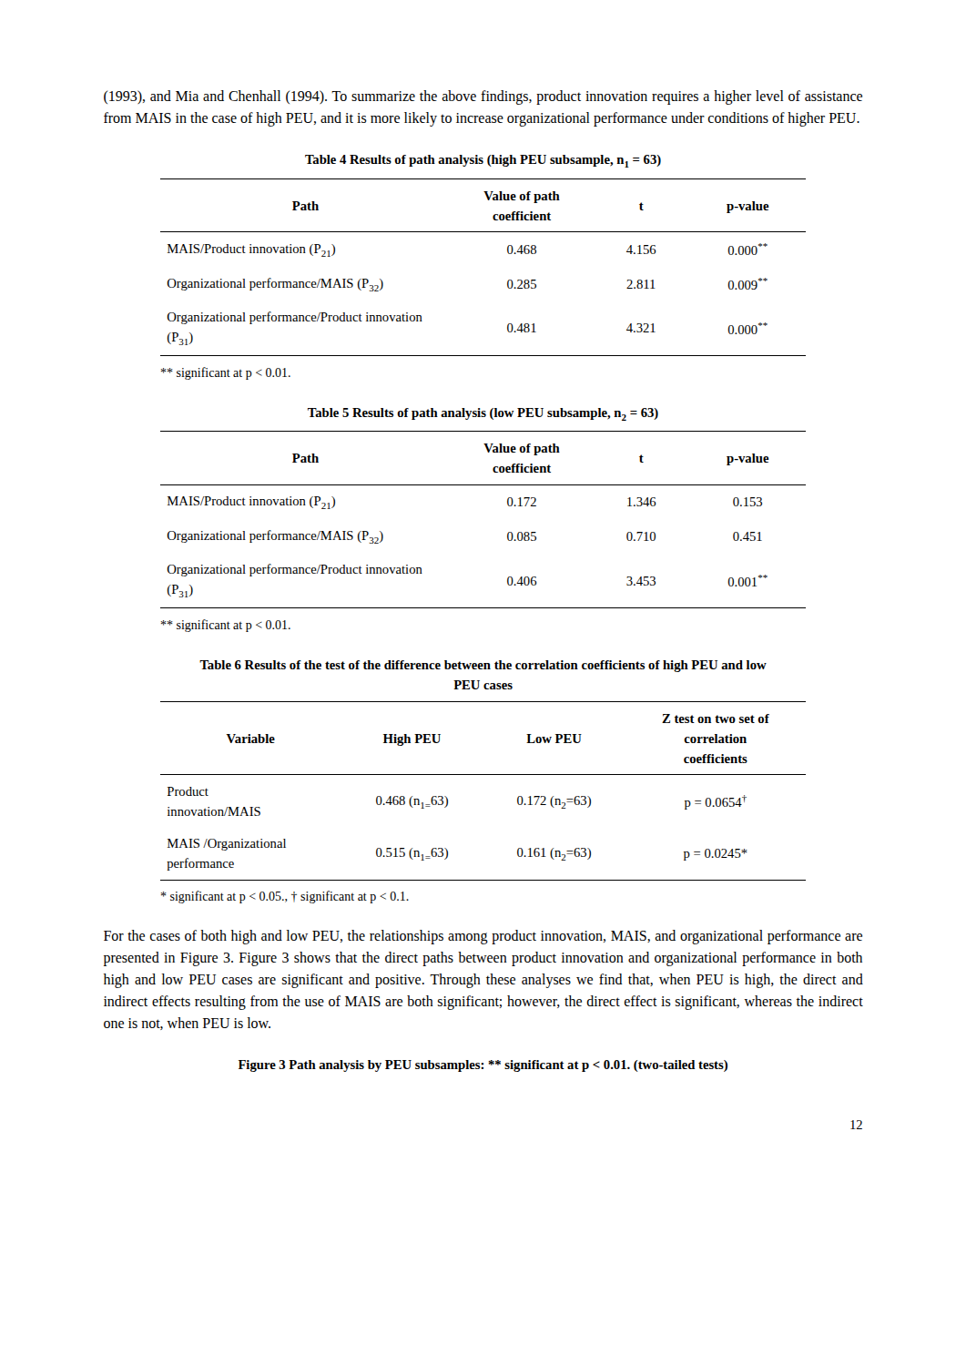(1993), and Mia and Chenhall (1994). To summarize the above findings, product innovation requires a higher level of assistance from MAIS in the case of high PEU, and it is more likely to increase organizational performance under conditions of higher PEU.
Table 4 Results of path analysis (high PEU subsample, n1 = 63)
| Path | Value of path coefficient | t | p-value |
| --- | --- | --- | --- |
| MAIS/Product innovation (P 21 ) | 0.468 | 4.156 | 0.000 ** |
| Organizational performance/MAIS (P 32 ) | 0.285 | 2.811 | 0.009 ** |
| Organizational performance/Product innovation (P 31 ) | 0.481 | 4.321 | 0.000 ** |
** significant at p < 0.01.
Table 5 Results of path analysis (low PEU subsample, n2 = 63)
| Path | Value of path coefficient | t | p-value |
| --- | --- | --- | --- |
| MAIS/Product innovation (P 21 ) | 0.172 | 1.346 | 0.153 |
| Organizational performance/MAIS (P 32 ) | 0.085 | 0.710 | 0.451 |
| Organizational performance/Product innovation (P 31 ) | 0.406 | 3.453 | 0.001 ** |
** significant at p < 0.01.
Table 6 Results of the test of the difference between the correlation coefficients of high PEU and low
PEU cases
| Variable | High PEU | Low PEU | Z test on two set of correlation coefficients |
| --- | --- | --- | --- |
| Product innovation/MAIS | 0.468 (n 1= 63) | 0.172 (n 2 =63) | p = 0.0654 † |
| MAIS /Organizational performance | 0.515 (n 1= 63) | 0.161 (n 2 =63) | p = 0.0245* |
* significant at p < 0.05., † significant at p < 0.1.
For the cases of both high and low PEU, the relationships among product innovation, MAIS, and organizational performance are presented in Figure 3. Figure 3 shows that the direct paths between product innovation and organizational performance in both high and low PEU cases are significant and positive. Through these analyses we find that, when PEU is high, the direct and indirect effects resulting from the use of MAIS are both significant; however, the direct effect is significant, whereas the indirect one is not, when PEU is low.
Figure 3 Path analysis by PEU subsamples: ** significant at p < 0.01. (two-tailed tests)
12